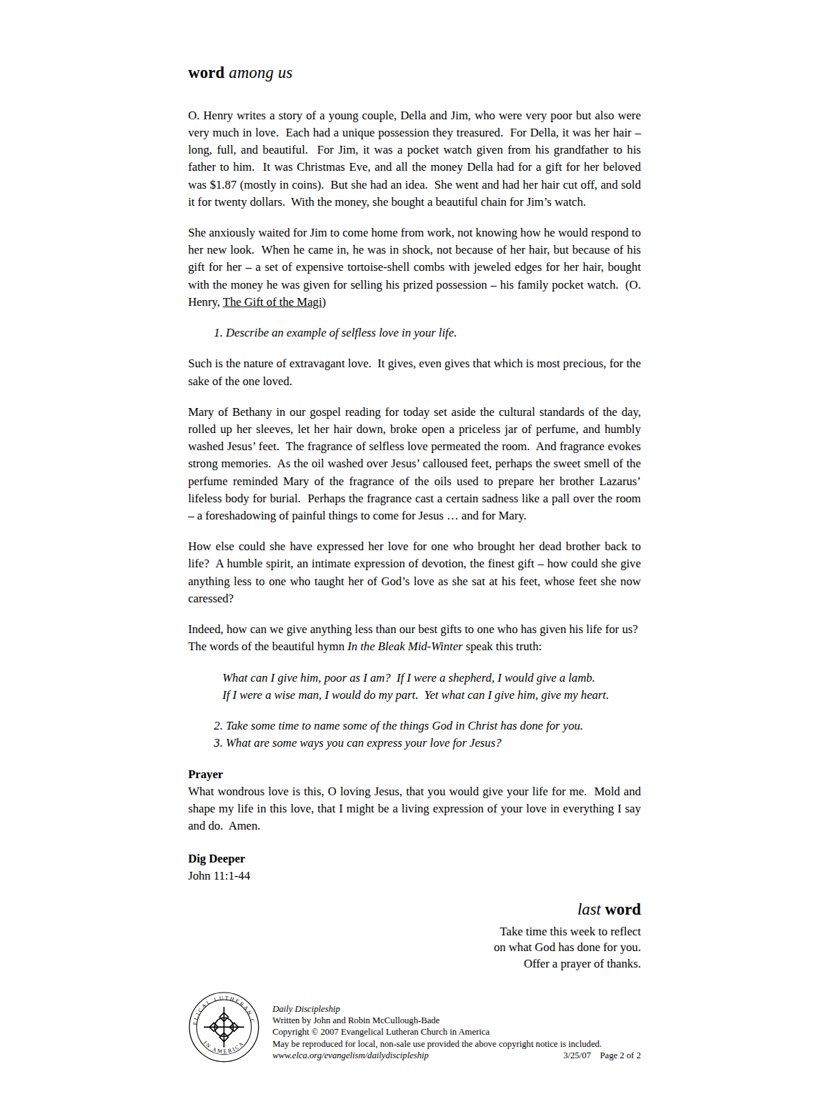word among us
O. Henry writes a story of a young couple, Della and Jim, who were very poor but also were very much in love. Each had a unique possession they treasured. For Della, it was her hair – long, full, and beautiful. For Jim, it was a pocket watch given from his grandfather to his father to him. It was Christmas Eve, and all the money Della had for a gift for her beloved was $1.87 (mostly in coins). But she had an idea. She went and had her hair cut off, and sold it for twenty dollars. With the money, she bought a beautiful chain for Jim’s watch.
She anxiously waited for Jim to come home from work, not knowing how he would respond to her new look. When he came in, he was in shock, not because of her hair, but because of his gift for her – a set of expensive tortoise-shell combs with jeweled edges for her hair, bought with the money he was given for selling his prized possession – his family pocket watch. (O. Henry, The Gift of the Magi)
Describe an example of selfless love in your life.
Such is the nature of extravagant love. It gives, even gives that which is most precious, for the sake of the one loved.
Mary of Bethany in our gospel reading for today set aside the cultural standards of the day, rolled up her sleeves, let her hair down, broke open a priceless jar of perfume, and humbly washed Jesus’ feet. The fragrance of selfless love permeated the room. And fragrance evokes strong memories. As the oil washed over Jesus’ calloused feet, perhaps the sweet smell of the perfume reminded Mary of the fragrance of the oils used to prepare her brother Lazarus’ lifeless body for burial. Perhaps the fragrance cast a certain sadness like a pall over the room – a foreshadowing of painful things to come for Jesus … and for Mary.
How else could she have expressed her love for one who brought her dead brother back to life? A humble spirit, an intimate expression of devotion, the finest gift – how could she give anything less to one who taught her of God’s love as she sat at his feet, whose feet she now caressed?
Indeed, how can we give anything less than our best gifts to one who has given his life for us? The words of the beautiful hymn In the Bleak Mid-Winter speak this truth:
What can I give him, poor as I am? If I were a shepherd, I would give a lamb. If I were a wise man, I would do my part. Yet what can I give him, give my heart.
Take some time to name some of the things God in Christ has done for you.
What are some ways you can express your love for Jesus?
Prayer
What wondrous love is this, O loving Jesus, that you would give your life for me. Mold and shape my life in this love, that I might be a living expression of your love in everything I say and do. Amen.
Dig Deeper
John 11:1-44
last word
Take time this week to reflect
on what God has done for you.
Offer a prayer of thanks.
EVANGELICAL LUTHERAN CHURCH IN AMERICA
Daily Discipleship
Written by John and Robin McCullough-Bade
Copyright © 2007 Evangelical Lutheran Church in America
May be reproduced for local, non-sale use provided the above copyright notice is included.
www.elca.org/evangelism/dailydiscipleship 3/25/07 Page 2 of 2